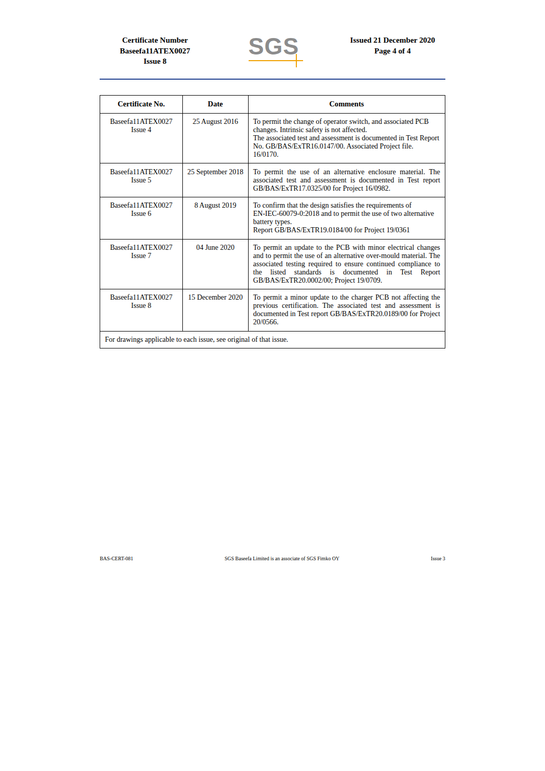Certificate Number
Baseefa11ATEX0027
Issue 8
SGS
Issued 21 December 2020
Page 4 of 4
| Certificate No. | Date | Comments |
| --- | --- | --- |
| Baseefa11ATEX0027 Issue 4 | 25 August 2016 | To permit the change of operator switch, and associated PCB changes. Intrinsic safety is not affected. The associated test and assessment is documented in Test Report No. GB/BAS/ExTR16.0147/00. Associated Project file. 16/0170. |
| Baseefa11ATEX0027 Issue 5 | 25 September 2018 | To permit the use of an alternative enclosure material. The associated test and assessment is documented in Test report GB/BAS/ExTR17.0325/00 for Project 16/0982. |
| Baseefa11ATEX0027 Issue 6 | 8 August 2019 | To confirm that the design satisfies the requirements of EN-IEC-60079-0:2018 and to permit the use of two alternative battery types. Report GB/BAS/ExTR19.0184/00 for Project 19/0361 |
| Baseefa11ATEX0027 Issue 7 | 04 June 2020 | To permit an update to the PCB with minor electrical changes and to permit the use of an alternative over-mould material. The associated testing required to ensure continued compliance to the listed standards is documented in Test Report GB/BAS/ExTR20.0002/00; Project 19/0709. |
| Baseefa11ATEX0027 Issue 8 | 15 December 2020 | To permit a minor update to the charger PCB not affecting the previous certification. The associated test and assessment is documented in Test report GB/BAS/ExTR20.0189/00 for Project 20/0566. |
| For drawings applicable to each issue, see original of that issue. |
BAS-CERT-081
SGS Baseefa Limited is an associate of SGS Fimko OY
Issue 3